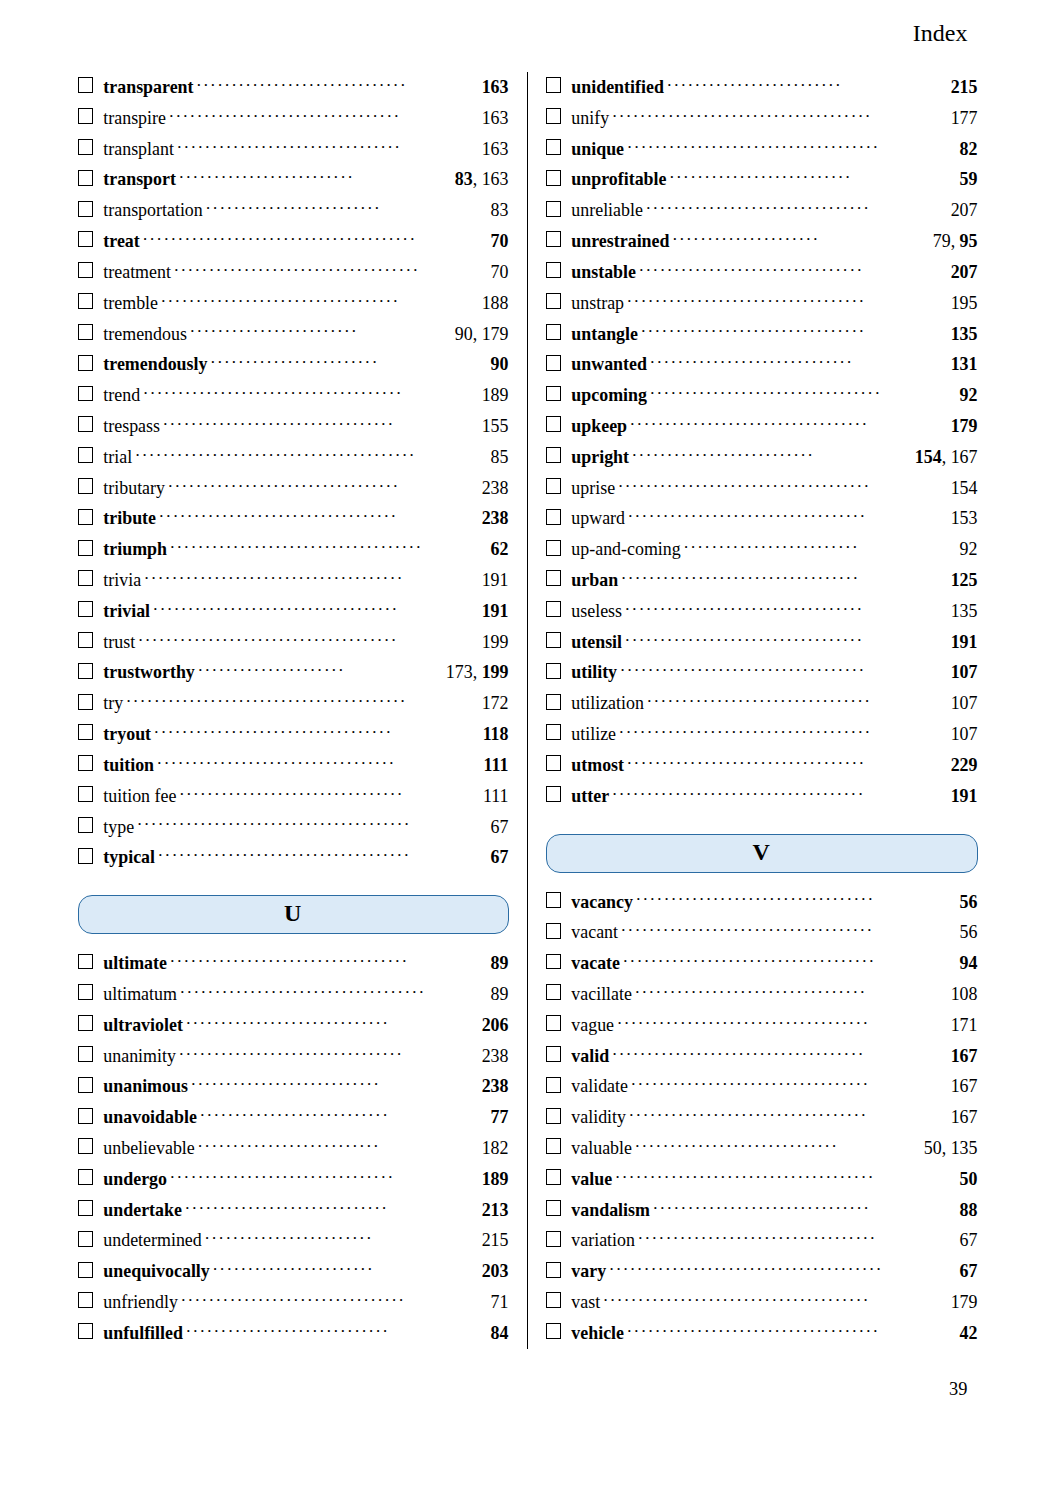Index
transparent······························163
transpire·································163
transplant································163
transport·························83, 163
transportation·························83
treat·······································70
treatment···································70
tremble··································188
tremendous························90, 179
tremendously························90
trend·····································189
trespass·································155
trial········································85
tributary·································238
tribute··································238
triumph····································62
trivia·····································191
trivial···································191
trust·····································199
trustworthy·····················173, 199
try········································172
tryout··································118
tuition··································111
tuition fee································111
type·······································67
typical····································67
U
ultimate··································89
ultimatum···································89
ultraviolet·····························206
unanimity································238
unanimous···························238
unavoidable···························77
unbelievable··························182
undergo································189
undertake·····························213
undetermined························215
unequivocally·······················203
unfriendly································71
unfulfilled·····························84
unidentified·························215
unify·····································177
unique····································82
unprofitable··························59
unreliable································207
unrestrained·····················79, 95
unstable································207
unstrap··································195
untangle································135
unwanted·····························131
upcoming·································92
upkeep··································179
upright··························154, 167
uprise····································154
upward··································153
up-and-coming·························92
urban··································125
useless··································135
utensil··································191
utility···································107
utilization································107
utilize····································107
utmost··································229
utter····································191
V
vacancy··································56
vacant····································56
vacate····································94
vacillate·································108
vague····································171
valid····································167
validate··································167
validity··································167
valuable·····························50, 135
value·····································50
vandalism·······························88
variation··································67
vary·······································67
vast······································179
vehicle····································42
39